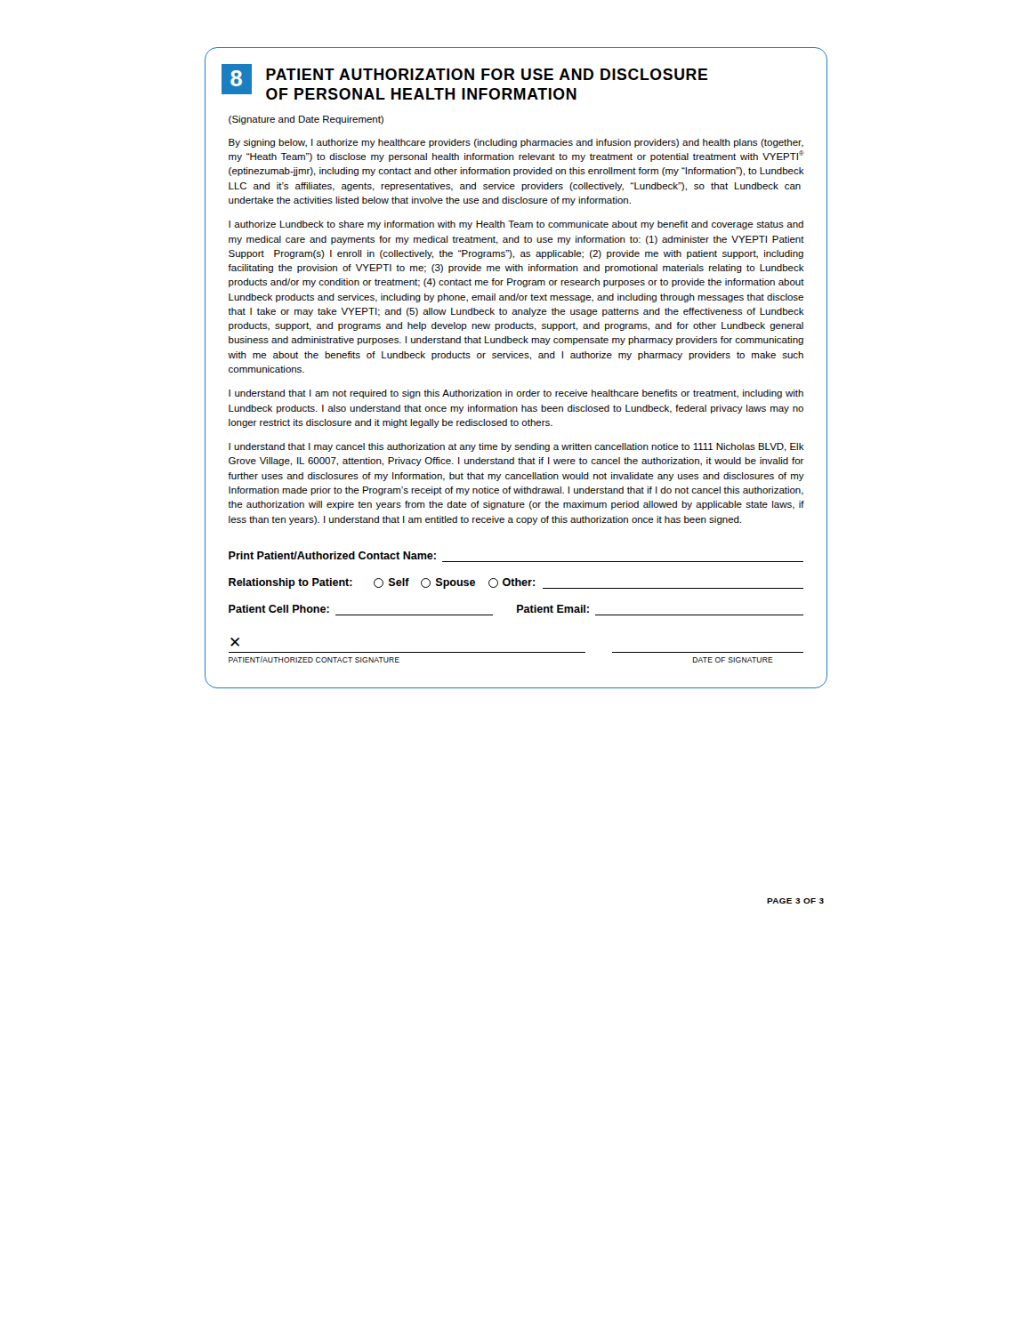8
PATIENT AUTHORIZATION FOR USE AND DISCLOSURE
OF PERSONAL HEALTH INFORMATION
(Signature and Date Requirement)
By signing below, I authorize my healthcare providers (including pharmacies and infusion providers) and health plans (together, my “Heath Team”) to disclose my personal health information relevant to my treatment or potential treatment with VYEPTI® (eptinezumab-jjmr), including my contact and other information provided on this enrollment form (my “Information”), to Lundbeck LLC and it’s affiliates, agents, representatives, and service providers (collectively, “Lundbeck”), so that Lundbeck can undertake the activities listed below that involve the use and disclosure of my information.
I authorize Lundbeck to share my information with my Health Team to communicate about my benefit and coverage status and my medical care and payments for my medical treatment, and to use my information to: (1) administer the VYEPTI Patient Support Program(s) I enroll in (collectively, the “Programs”), as applicable; (2) provide me with patient support, including facilitating the provision of VYEPTI to me; (3) provide me with information and promotional materials relating to Lundbeck products and/or my condition or treatment; (4) contact me for Program or research purposes or to provide the information about Lundbeck products and services, including by phone, email and/or text message, and including through messages that disclose that I take or may take VYEPTI; and (5) allow Lundbeck to analyze the usage patterns and the effectiveness of Lundbeck products, support, and programs and help develop new products, support, and programs, and for other Lundbeck general business and administrative purposes. I understand that Lundbeck may compensate my pharmacy providers for communicating with me about the benefits of Lundbeck products or services, and I authorize my pharmacy providers to make such communications.
I understand that I am not required to sign this Authorization in order to receive healthcare benefits or treatment, including with Lundbeck products. I also understand that once my information has been disclosed to Lundbeck, federal privacy laws may no longer restrict its disclosure and it might legally be redisclosed to others.
I understand that I may cancel this authorization at any time by sending a written cancellation notice to 1111 Nicholas BLVD, Elk Grove Village, IL 60007, attention, Privacy Office. I understand that if I were to cancel the authorization, it would be invalid for further uses and disclosures of my Information, but that my cancellation would not invalidate any uses and disclosures of my Information made prior to the Program’s receipt of my notice of withdrawal. I understand that if I do not cancel this authorization, the authorization will expire ten years from the date of signature (or the maximum period allowed by applicable state laws, if less than ten years). I understand that I am entitled to receive a copy of this authorization once it has been signed.
Print Patient/Authorized Contact Name:
Relationship to Patient: Self Spouse Other:
Patient Cell Phone: Patient Email:
✕
PATIENT/AUTHORIZED CONTACT SIGNATURE
DATE OF SIGNATURE
PAGE 3 OF 3